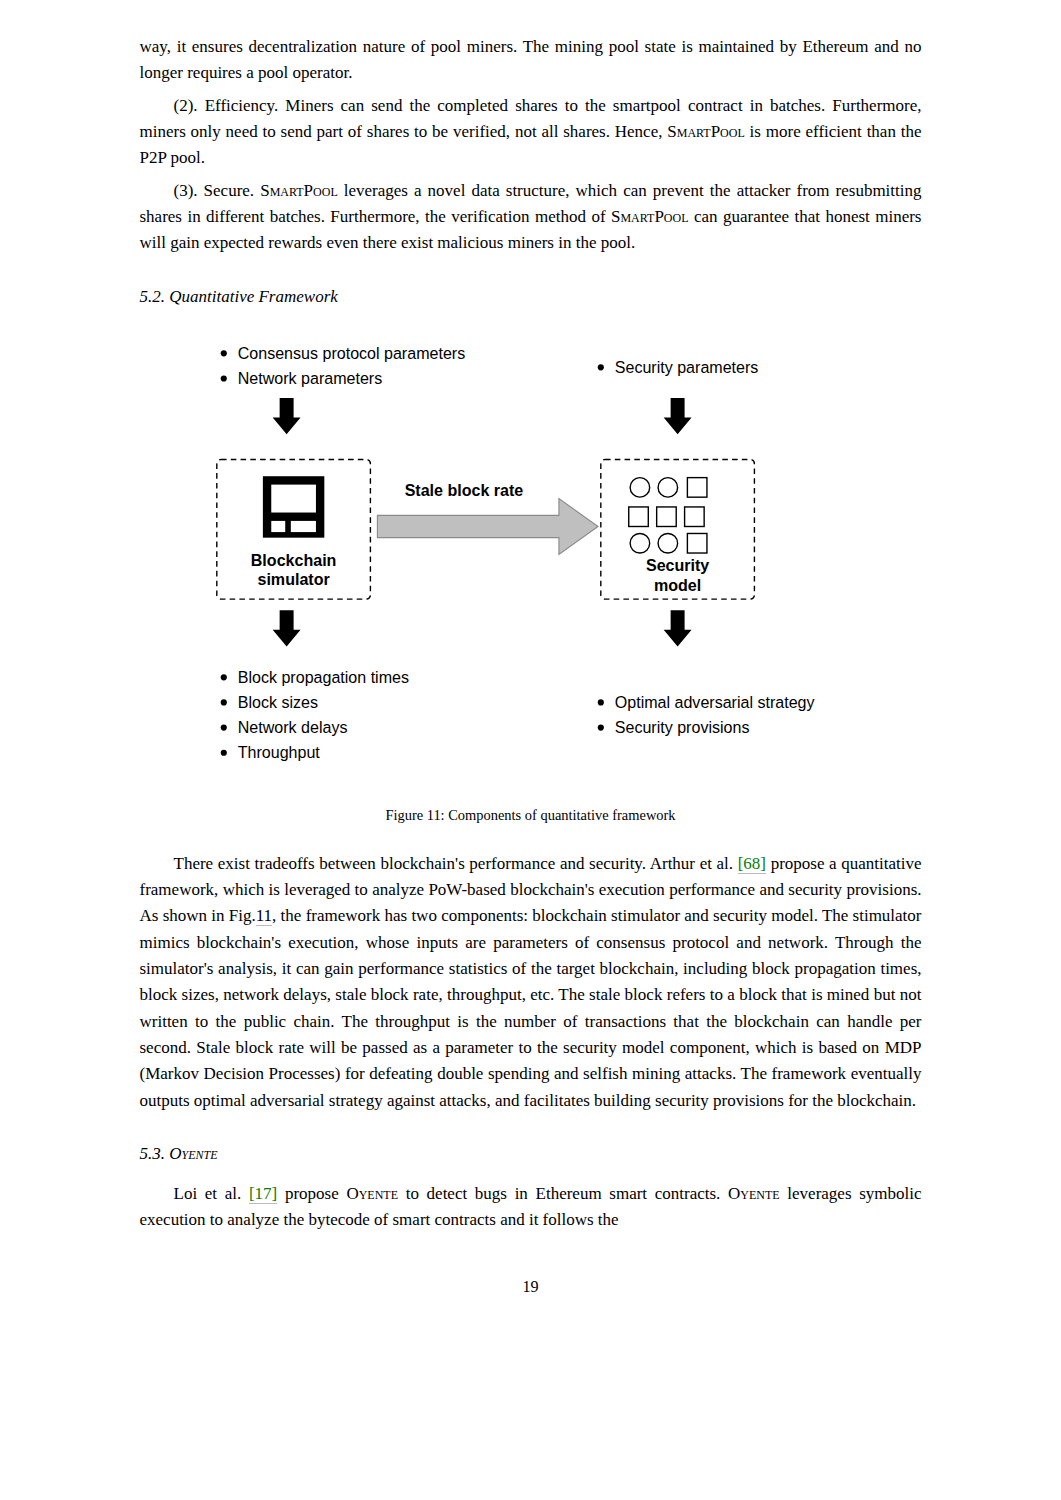way, it ensures decentralization nature of pool miners. The mining pool state is maintained by Ethereum and no longer requires a pool operator.
(2). Efficiency. Miners can send the completed shares to the smartpool contract in batches. Furthermore, miners only need to send part of shares to be verified, not all shares. Hence, SmartPool is more efficient than the P2P pool.
(3). Secure. SmartPool leverages a novel data structure, which can prevent the attacker from resubmitting shares in different batches. Furthermore, the verification method of SmartPool can guarantee that honest miners will gain expected rewards even there exist malicious miners in the pool.
5.2. Quantitative Framework
Consensus protocol parameters Network parameters Security parameters Blockchain simulator Security model Stale block rate Block propagation times Block sizes Network delays Throughput Optimal adversarial strategy Security provisions
Figure 11: Components of quantitative framework
There exist tradeoffs between blockchain's performance and security. Arthur et al. [68] propose a quantitative framework, which is leveraged to analyze PoW-based blockchain's execution performance and security provisions. As shown in Fig.11, the framework has two components: blockchain stimulator and security model. The stimulator mimics blockchain's execution, whose inputs are parameters of consensus protocol and network. Through the simulator's analysis, it can gain performance statistics of the target blockchain, including block propagation times, block sizes, network delays, stale block rate, throughput, etc. The stale block refers to a block that is mined but not written to the public chain. The throughput is the number of transactions that the blockchain can handle per second. Stale block rate will be passed as a parameter to the security model component, which is based on MDP (Markov Decision Processes) for defeating double spending and selfish mining attacks. The framework eventually outputs optimal adversarial strategy against attacks, and facilitates building security provisions for the blockchain.
5.3. Oyente
Loi et al. [17] propose Oyente to detect bugs in Ethereum smart contracts. Oyente leverages symbolic execution to analyze the bytecode of smart contracts and it follows the
19